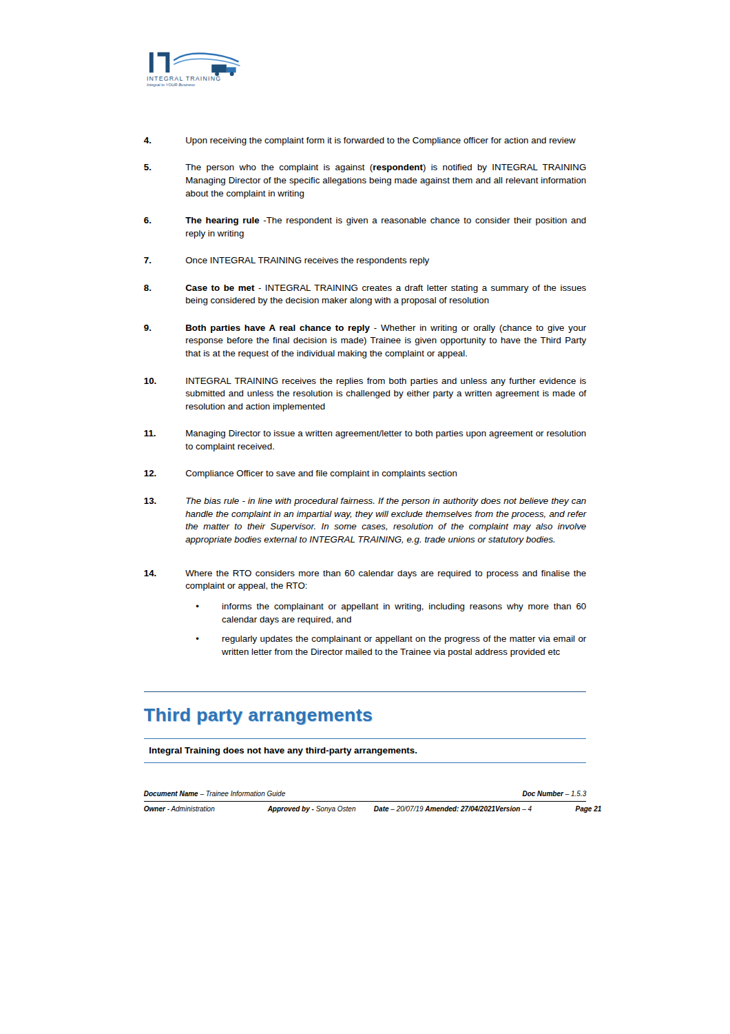INTEGRAL TRAINING Integral to YOUR Business
4. Upon receiving the complaint form it is forwarded to the Compliance officer for action and review
5. The person who the complaint is against (respondent) is notified by INTEGRAL TRAINING Managing Director of the specific allegations being made against them and all relevant information about the complaint in writing
6. The hearing rule -The respondent is given a reasonable chance to consider their position and reply in writing
7. Once INTEGRAL TRAINING receives the respondents reply
8. Case to be met - INTEGRAL TRAINING creates a draft letter stating a summary of the issues being considered by the decision maker along with a proposal of resolution
9. Both parties have A real chance to reply - Whether in writing or orally (chance to give your response before the final decision is made) Trainee is given opportunity to have the Third Party that is at the request of the individual making the complaint or appeal.
10. INTEGRAL TRAINING receives the replies from both parties and unless any further evidence is submitted and unless the resolution is challenged by either party a written agreement is made of resolution and action implemented
11. Managing Director to issue a written agreement/letter to both parties upon agreement or resolution to complaint received.
12. Compliance Officer to save and file complaint in complaints section
13. The bias rule - in line with procedural fairness. If the person in authority does not believe they can handle the complaint in an impartial way, they will exclude themselves from the process, and refer the matter to their Supervisor. In some cases, resolution of the complaint may also involve appropriate bodies external to INTEGRAL TRAINING, e.g. trade unions or statutory bodies.
14. Where the RTO considers more than 60 calendar days are required to process and finalise the complaint or appeal, the RTO:
• informs the complainant or appellant in writing, including reasons why more than 60 calendar days are required, and
• regularly updates the complainant or appellant on the progress of the matter via email or written letter from the Director mailed to the Trainee via postal address provided etc
Third party arrangements
Integral Training does not have any third-party arrangements.
Document Name – Trainee Information Guide Doc Number – 1.5.3
Owner - Administration Approved by - Sonya Osten Date – 20/07/19 Amended: 27/04/2021 Version – 4 Page 21